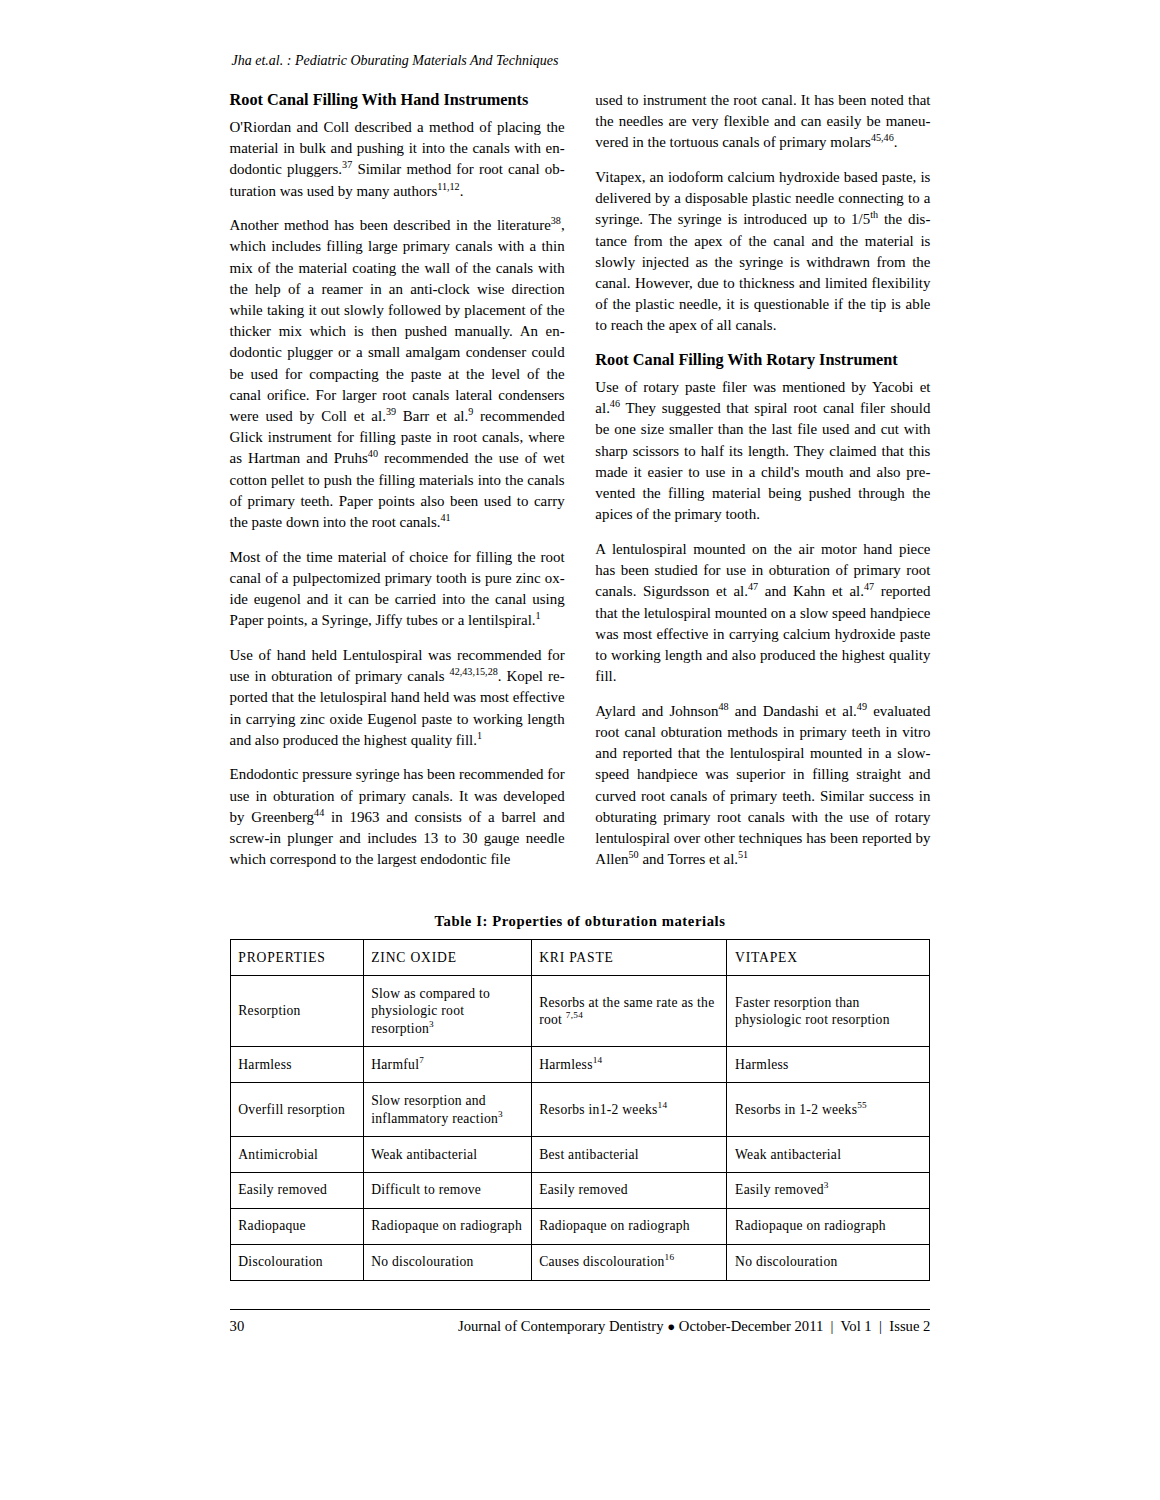Jha et.al. : Pediatric Oburating Materials And Techniques
Root Canal Filling With Hand Instruments
O'Riordan and Coll described a method of placing the material in bulk and pushing it into the canals with endodontic pluggers.37 Similar method for root canal obturation was used by many authors11,12.
Another method has been described in the literature38, which includes filling large primary canals with a thin mix of the material coating the wall of the canals with the help of a reamer in an anti-clock wise direction while taking it out slowly followed by placement of the thicker mix which is then pushed manually. An endodontic plugger or a small amalgam condenser could be used for compacting the paste at the level of the canal orifice. For larger root canals lateral condensers were used by Coll et al.39 Barr et al.9 recommended Glick instrument for filling paste in root canals, where as Hartman and Pruhs40 recommended the use of wet cotton pellet to push the filling materials into the canals of primary teeth. Paper points also been used to carry the paste down into the root canals.41
Most of the time material of choice for filling the root canal of a pulpectomized primary tooth is pure zinc oxide eugenol and it can be carried into the canal using Paper points, a Syringe, Jiffy tubes or a lentilspiral.1
Use of hand held Lentulospiral was recommended for use in obturation of primary canals 42,43,15,28. Kopel reported that the letulospiral hand held was most effective in carrying zinc oxide Eugenol paste to working length and also produced the highest quality fill.1
Endodontic pressure syringe has been recommended for use in obturation of primary canals. It was developed by Greenberg44 in 1963 and consists of a barrel and screw-in plunger and includes 13 to 30 gauge needle which correspond to the largest endodontic file
used to instrument the root canal. It has been noted that the needles are very flexible and can easily be maneuvered in the tortuous canals of primary molars45,46.
Vitapex, an iodoform calcium hydroxide based paste, is delivered by a disposable plastic needle connecting to a syringe. The syringe is introduced up to 1/5th the distance from the apex of the canal and the material is slowly injected as the syringe is withdrawn from the canal. However, due to thickness and limited flexibility of the plastic needle, it is questionable if the tip is able to reach the apex of all canals.
Root Canal Filling With Rotary Instrument
Use of rotary paste filer was mentioned by Yacobi et al.46 They suggested that spiral root canal filer should be one size smaller than the last file used and cut with sharp scissors to half its length. They claimed that this made it easier to use in a child's mouth and also prevented the filling material being pushed through the apices of the primary tooth.
A lentulospiral mounted on the air motor hand piece has been studied for use in obturation of primary root canals. Sigurdsson et al.47 and Kahn et al.47 reported that the letulospiral mounted on a slow speed handpiece was most effective in carrying calcium hydroxide paste to working length and also produced the highest quality fill.
Aylard and Johnson48 and Dandashi et al.49 evaluated root canal obturation methods in primary teeth in vitro and reported that the lentulospiral mounted in a slow-speed handpiece was superior in filling straight and curved root canals of primary teeth. Similar success in obturating primary root canals with the use of rotary lentulospiral over other techniques has been reported by Allen50 and Torres et al.51
Table I: Properties of obturation materials
| PROPERTIES | ZINC OXIDE | KRI PASTE | VITAPEX |
| --- | --- | --- | --- |
| Resorption | Slow as compared to physiologic root resorption 3 | Resorbs at the same rate as the root 7,54 | Faster resorption than physiologic root resorption |
| Harmless | Harmful 7 | Harmless 14 | Harmless |
| Overfill resorption | Slow resorption and inflammatory reaction 3 | Resorbs in1-2 weeks 14 | Resorbs in 1-2 weeks 55 |
| Antimicrobial | Weak antibacterial | Best antibacterial | Weak antibacterial |
| Easily removed | Difficult to remove | Easily removed | Easily removed 3 |
| Radiopaque | Radiopaque on radiograph | Radiopaque on radiograph | Radiopaque on radiograph |
| Discolouration | No discolouration | Causes discolouration 16 | No discolouration |
30
Journal of Contemporary Dentistry ● October-December 2011 | Vol 1 | Issue 2